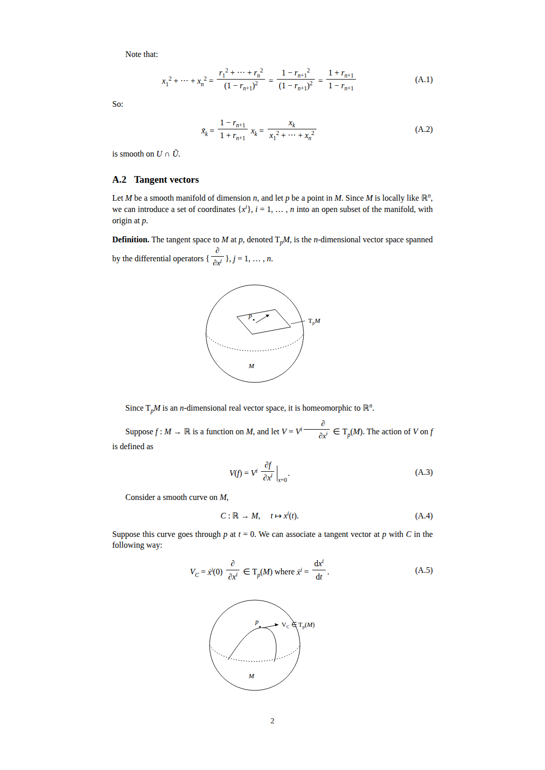Note that:
x12 + ··· + xn2 = r12 + ··· + rn2 (1 − rn+1)2 = 1 − rn+12 (1 − rn+1)2 = 1 + rn+1 1 − rn+1
(A.1)
So:
x̃k = 1 − rn+1 1 + rn+1 xk = xk x12 + ··· + xn2
(A.2)
is smooth on U ∩ Ũ.
A.2 Tangent vectors
Let M be a smooth manifold of dimension n, and let p be a point in M. Since M is locally like ℝn, we can introduce a set of coordinates {xi}, i = 1, … , n into an open subset of the manifold, with origin at p.
Definition. The tangent space to M at p, denoted TpM, is the n-dimensional vector space spanned by the differential operators {∂∂xj}, j = 1, … , n.
p TpM M
Since TpM is an n-dimensional real vector space, it is homeomorphic to ℝn.
Suppose f : M → ℝ is a function on M, and let V = Vi∂∂xi ∈ Tp(M). The action of V on f is defined as
V(f) = Vi ∂f ∂xi x=0 .
(A.3)
Consider a smooth curve on M,
C : ℝ → M, t ↦ xi(t).
(A.4)
Suppose this curve goes through p at t = 0. We can associate a tangent vector at p with C in the following way:
VC = ẋi(0) ∂ ∂xi ∈ Tp(M) where ẋi = dxi dt .
(A.5)
p VC ∈ Tp(M) M
2